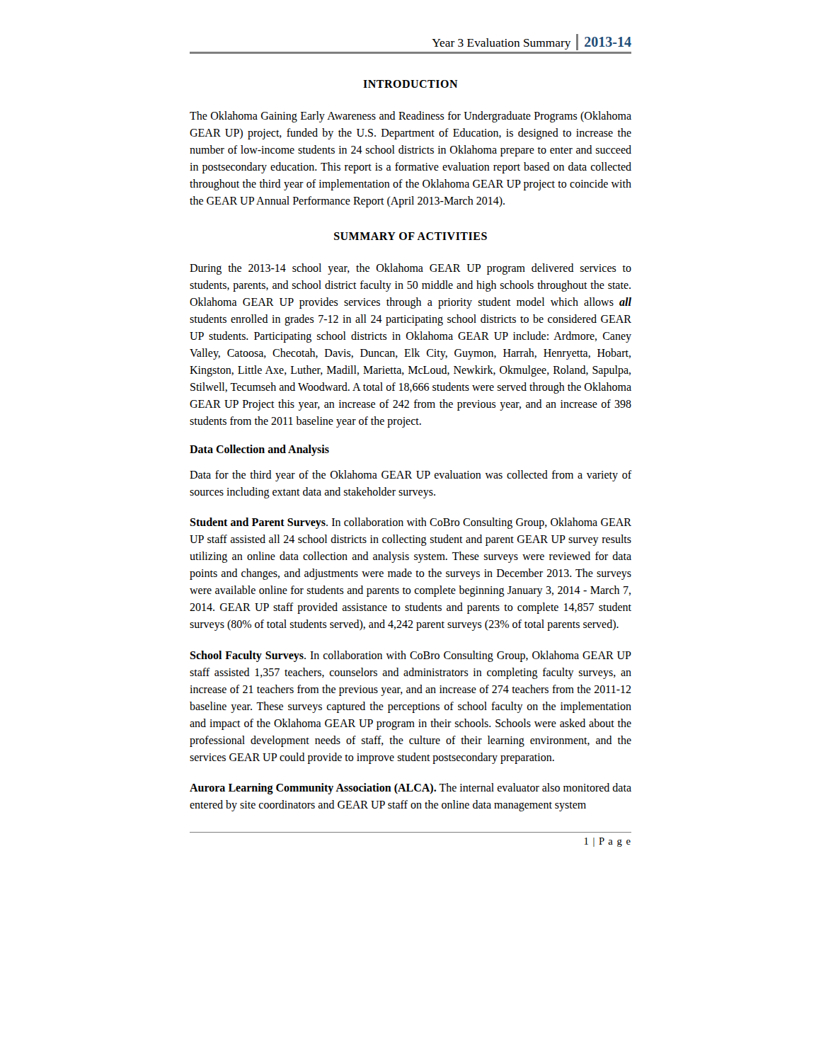Year 3 Evaluation Summary 2013-14
INTRODUCTION
The Oklahoma Gaining Early Awareness and Readiness for Undergraduate Programs (Oklahoma GEAR UP) project, funded by the U.S. Department of Education, is designed to increase the number of low-income students in 24 school districts in Oklahoma prepare to enter and succeed in postsecondary education. This report is a formative evaluation report based on data collected throughout the third year of implementation of the Oklahoma GEAR UP project to coincide with the GEAR UP Annual Performance Report (April 2013-March 2014).
SUMMARY OF ACTIVITIES
During the 2013-14 school year, the Oklahoma GEAR UP program delivered services to students, parents, and school district faculty in 50 middle and high schools throughout the state. Oklahoma GEAR UP provides services through a priority student model which allows all students enrolled in grades 7-12 in all 24 participating school districts to be considered GEAR UP students. Participating school districts in Oklahoma GEAR UP include: Ardmore, Caney Valley, Catoosa, Checotah, Davis, Duncan, Elk City, Guymon, Harrah, Henryetta, Hobart, Kingston, Little Axe, Luther, Madill, Marietta, McLoud, Newkirk, Okmulgee, Roland, Sapulpa, Stilwell, Tecumseh and Woodward. A total of 18,666 students were served through the Oklahoma GEAR UP Project this year, an increase of 242 from the previous year, and an increase of 398 students from the 2011 baseline year of the project.
Data Collection and Analysis
Data for the third year of the Oklahoma GEAR UP evaluation was collected from a variety of sources including extant data and stakeholder surveys.
Student and Parent Surveys. In collaboration with CoBro Consulting Group, Oklahoma GEAR UP staff assisted all 24 school districts in collecting student and parent GEAR UP survey results utilizing an online data collection and analysis system. These surveys were reviewed for data points and changes, and adjustments were made to the surveys in December 2013. The surveys were available online for students and parents to complete beginning January 3, 2014 - March 7, 2014. GEAR UP staff provided assistance to students and parents to complete 14,857 student surveys (80% of total students served), and 4,242 parent surveys (23% of total parents served).
School Faculty Surveys. In collaboration with CoBro Consulting Group, Oklahoma GEAR UP staff assisted 1,357 teachers, counselors and administrators in completing faculty surveys, an increase of 21 teachers from the previous year, and an increase of 274 teachers from the 2011-12 baseline year. These surveys captured the perceptions of school faculty on the implementation and impact of the Oklahoma GEAR UP program in their schools. Schools were asked about the professional development needs of staff, the culture of their learning environment, and the services GEAR UP could provide to improve student postsecondary preparation.
Aurora Learning Community Association (ALCA). The internal evaluator also monitored data entered by site coordinators and GEAR UP staff on the online data management system
1 | P a g e